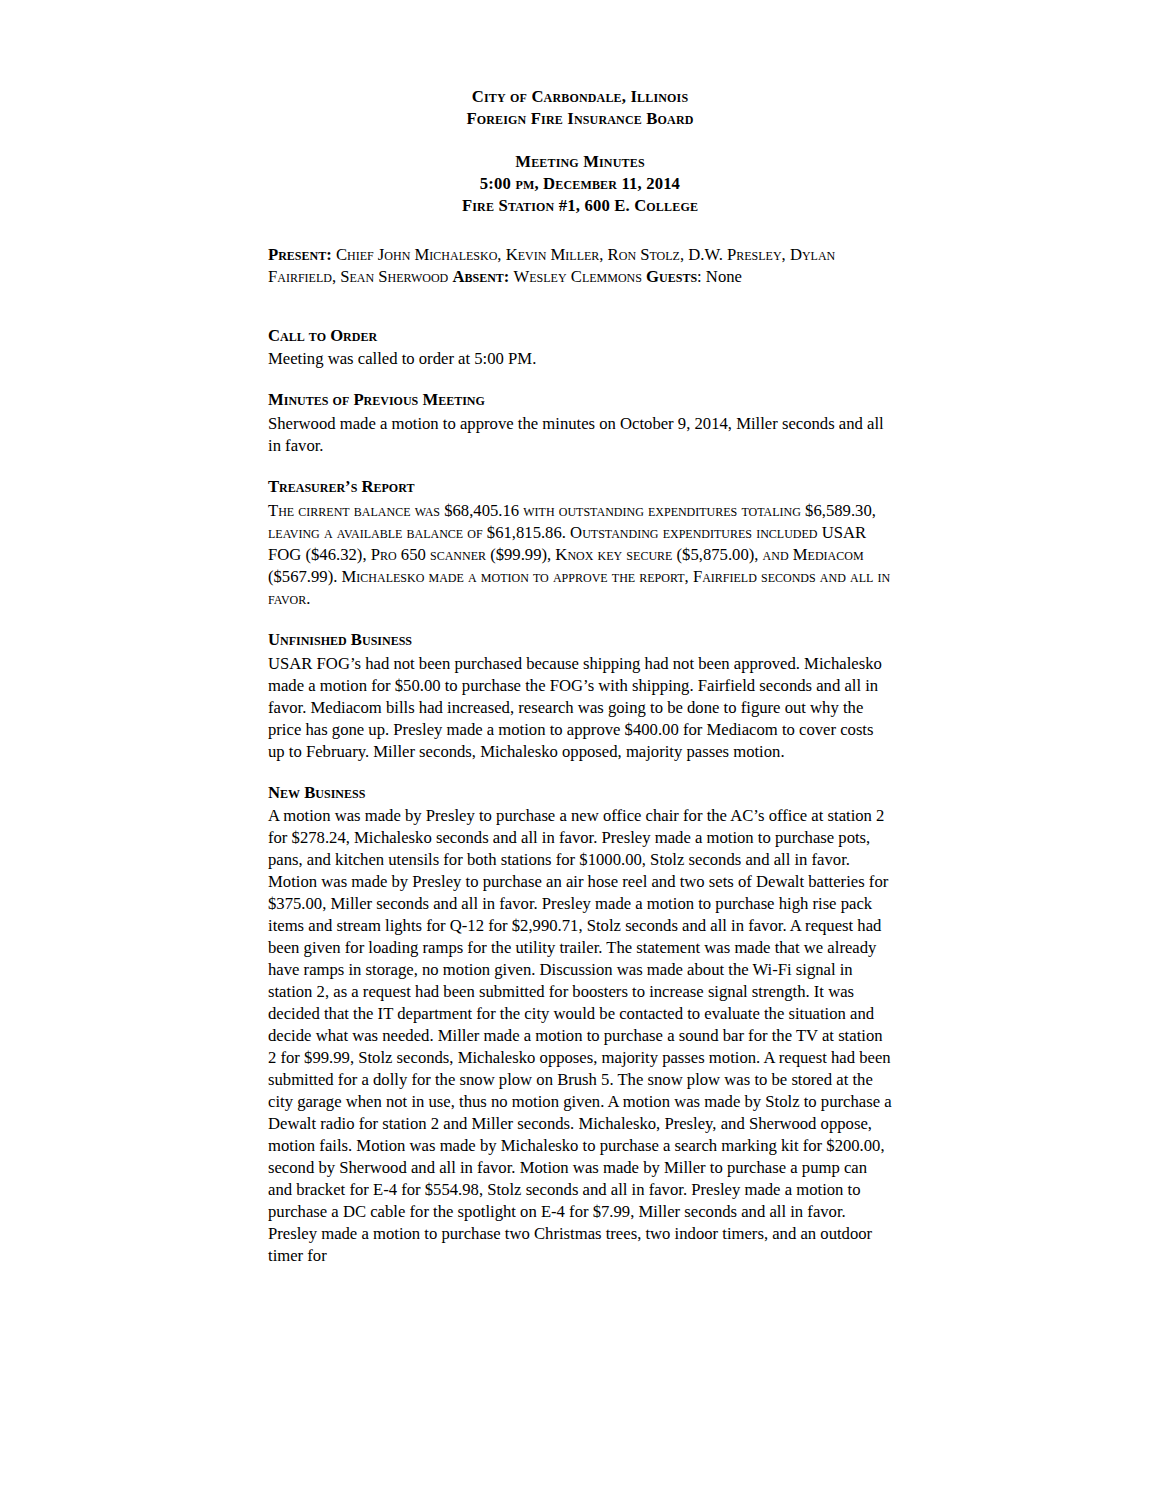City of Carbondale, Illinois
Foreign Fire Insurance Board
Meeting Minutes
5:00 pm, December 11, 2014
Fire Station #1, 600 E. College
Present: Chief John Michalesko, Kevin Miller, Ron Stolz, D.W. Presley, Dylan Fairfield, Sean Sherwood Absent: Wesley Clemmons Guests: None
Call to Order
Meeting was called to order at 5:00 PM.
Minutes of Previous Meeting
Sherwood made a motion to approve the minutes on October 9, 2014, Miller seconds and all in favor.
Treasurer’s Report
The cirrent balance was $68,405.16 with outstanding expenditures totaling $6,589.30, leaving a available balance of $61,815.86. Outstanding expenditures included USAR FOG ($46.32), Pro 650 scanner ($99.99), Knox key secure ($5,875.00), and Mediacom ($567.99). Michalesko made a motion to approve the report, Fairfield seconds and all in favor.
Unfinished Business
USAR FOG’s had not been purchased because shipping had not been approved. Michalesko made a motion for $50.00 to purchase the FOG’s with shipping. Fairfield seconds and all in favor. Mediacom bills had increased, research was going to be done to figure out why the price has gone up. Presley made a motion to approve $400.00 for Mediacom to cover costs up to February. Miller seconds, Michalesko opposed, majority passes motion.
New Business
A motion was made by Presley to purchase a new office chair for the AC’s office at station 2 for $278.24, Michalesko seconds and all in favor. Presley made a motion to purchase pots, pans, and kitchen utensils for both stations for $1000.00, Stolz seconds and all in favor. Motion was made by Presley to purchase an air hose reel and two sets of Dewalt batteries for $375.00, Miller seconds and all in favor. Presley made a motion to purchase high rise pack items and stream lights for Q-12 for $2,990.71, Stolz seconds and all in favor. A request had been given for loading ramps for the utility trailer. The statement was made that we already have ramps in storage, no motion given. Discussion was made about the Wi-Fi signal in station 2, as a request had been submitted for boosters to increase signal strength. It was decided that the IT department for the city would be contacted to evaluate the situation and decide what was needed. Miller made a motion to purchase a sound bar for the TV at station 2 for $99.99, Stolz seconds, Michalesko opposes, majority passes motion. A request had been submitted for a dolly for the snow plow on Brush 5. The snow plow was to be stored at the city garage when not in use, thus no motion given. A motion was made by Stolz to purchase a Dewalt radio for station 2 and Miller seconds. Michalesko, Presley, and Sherwood oppose, motion fails. Motion was made by Michalesko to purchase a search marking kit for $200.00, second by Sherwood and all in favor. Motion was made by Miller to purchase a pump can and bracket for E-4 for $554.98, Stolz seconds and all in favor. Presley made a motion to purchase a DC cable for the spotlight on E-4 for $7.99, Miller seconds and all in favor. Presley made a motion to purchase two Christmas trees, two indoor timers, and an outdoor timer for